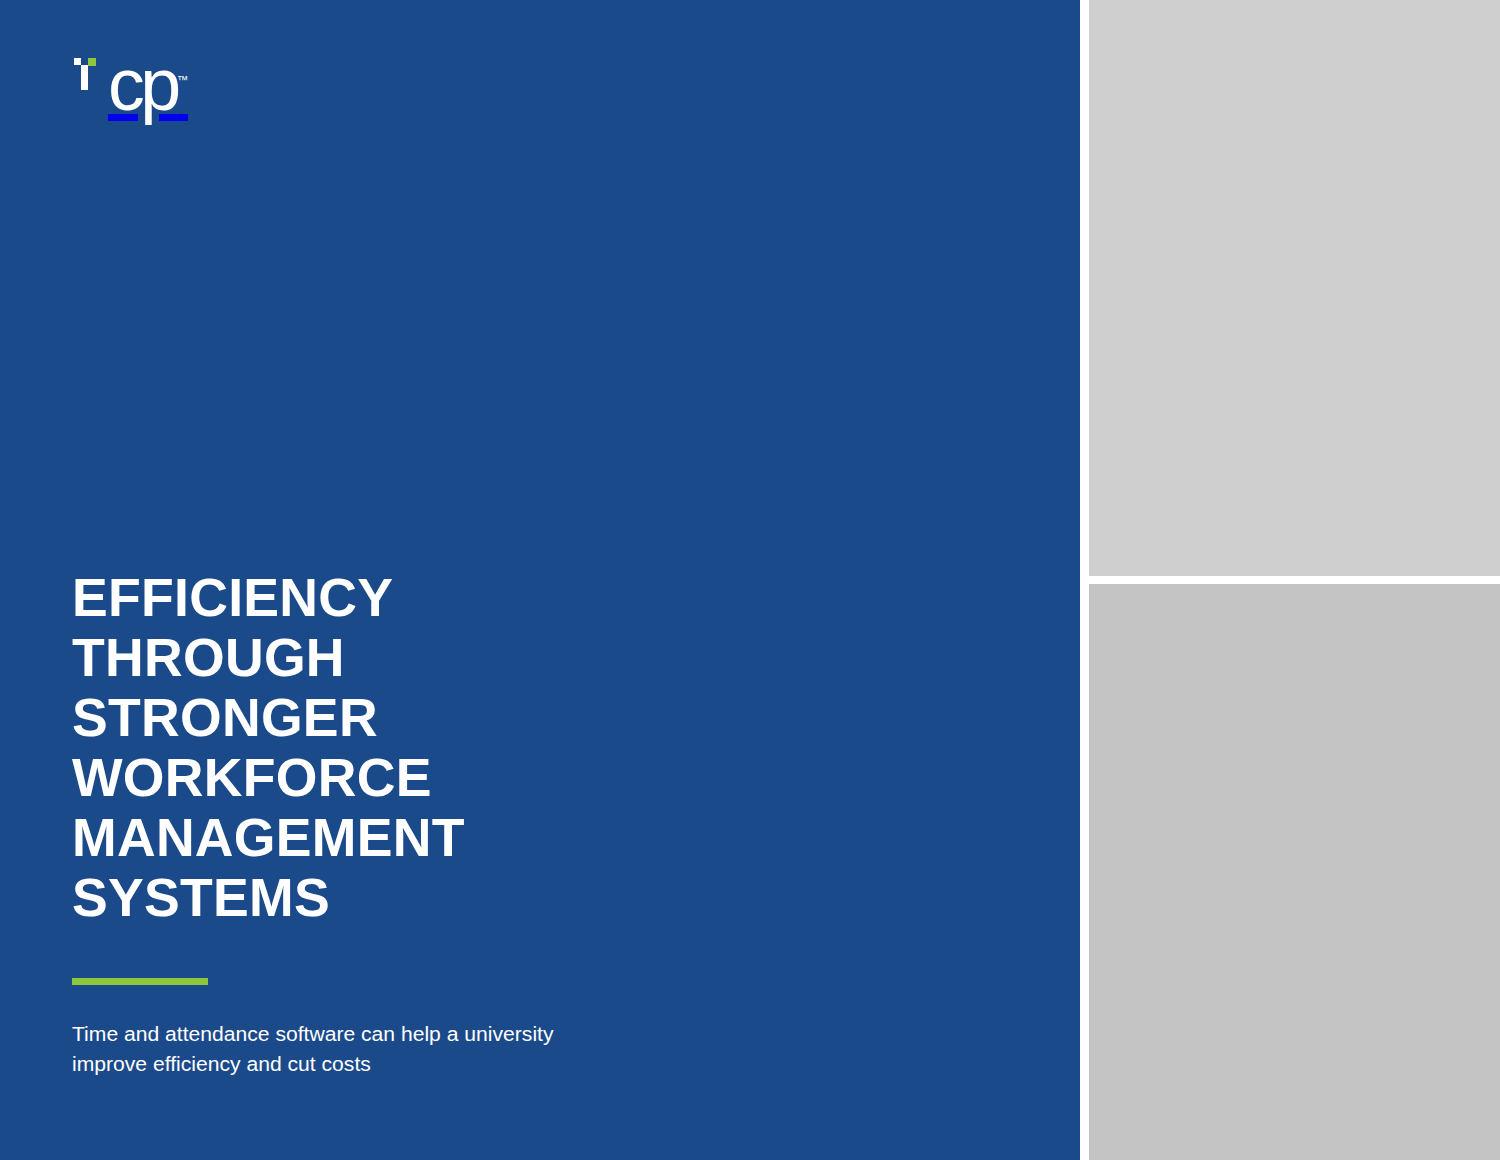cp™
Efficiency Through Stronger Workforce Management Systems
Time and attendance software can help a university improve efficiency and cut costs